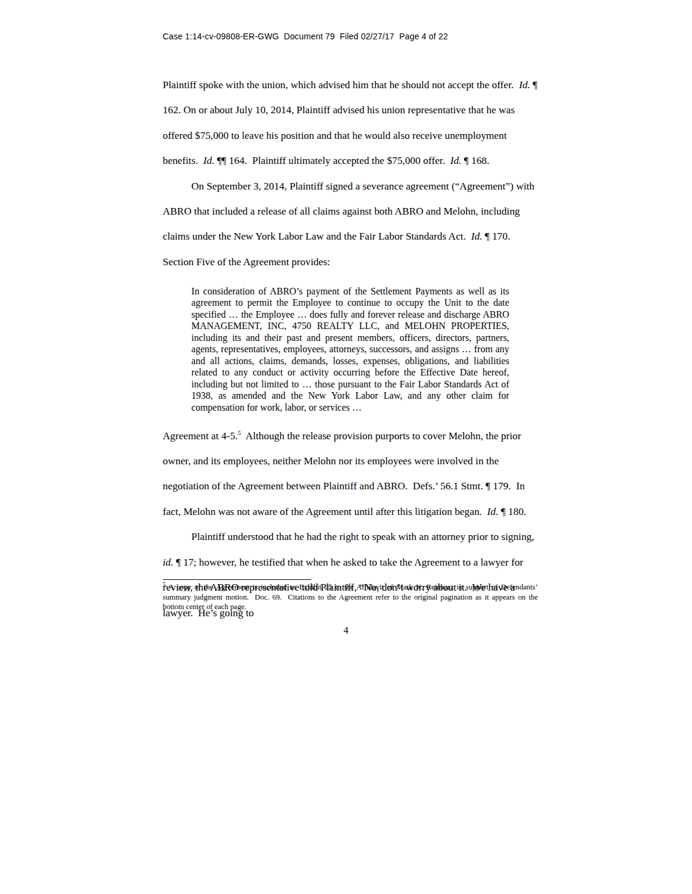Case 1:14-cv-09808-ER-GWG Document 79 Filed 02/27/17 Page 4 of 22
Plaintiff spoke with the union, which advised him that he should not accept the offer. Id. ¶ 162. On or about July 10, 2014, Plaintiff advised his union representative that he was offered $75,000 to leave his position and that he would also receive unemployment benefits. Id. ¶¶ 164. Plaintiff ultimately accepted the $75,000 offer. Id. ¶ 168.
On September 3, 2014, Plaintiff signed a severance agreement (“Agreement”) with ABRO that included a release of all claims against both ABRO and Melohn, including claims under the New York Labor Law and the Fair Labor Standards Act. Id. ¶ 170. Section Five of the Agreement provides:
In consideration of ABRO’s payment of the Settlement Payments as well as its agreement to permit the Employee to continue to occupy the Unit to the date specified … the Employee … does fully and forever release and discharge ABRO MANAGEMENT, INC, 4750 REALTY LLC, and MELOHN PROPERTIES, including its and their past and present members, officers, directors, partners, agents, representatives, employees, attorneys, successors, and assigns … from any and all actions, claims, demands, losses, expenses, obligations, and liabilities related to any conduct or activity occurring before the Effective Date hereof, including but not limited to … those pursuant to the Fair Labor Standards Act of 1938, as amended and the New York Labor Law, and any other claim for compensation for work, labor, or services …
Agreement at 4-5.5 Although the release provision purports to cover Melohn, the prior owner, and its employees, neither Melohn nor its employees were involved in the negotiation of the Agreement between Plaintiff and ABRO. Defs.’ 56.1 Stmt. ¶ 179. In fact, Melohn was not aware of the Agreement until after this litigation began. Id. ¶ 180.
Plaintiff understood that he had the right to speak with an attorney prior to signing, id. ¶ 17; however, he testified that when he asked to take the Agreement to a lawyer for review, the ABRO representative told Plaintiff, “No, don’t worry about it. We have a lawyer. He’s going to
5 A copy of the Agreement is included as Exhibit 25 to the Affidavit of Mark N. Reinharz in support of Defendants’ summary judgment motion. Doc. 69. Citations to the Agreement refer to the original pagination as it appears on the bottom center of each page.
4